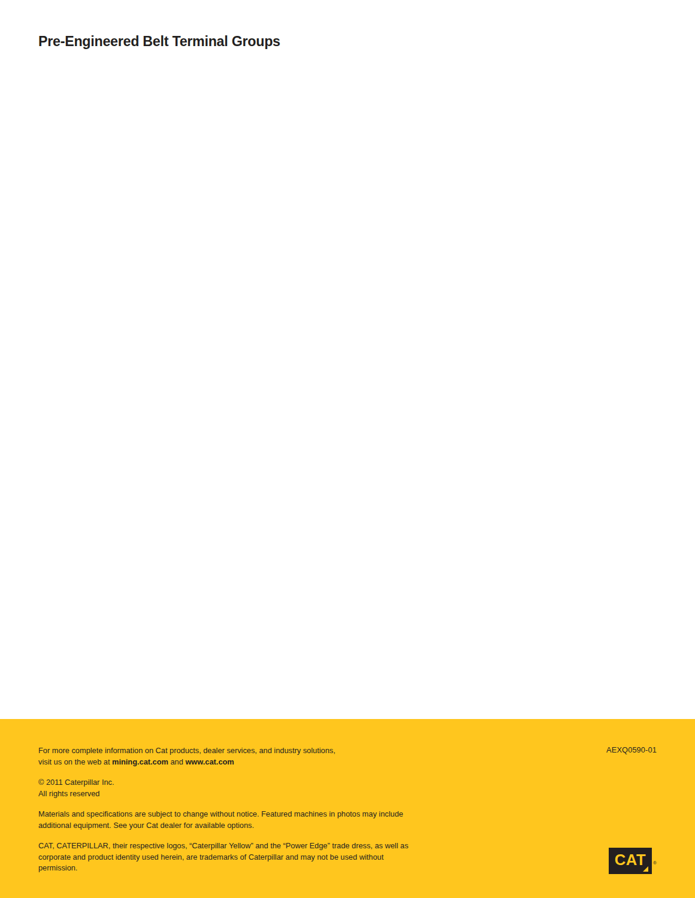Pre-Engineered Belt Terminal Groups
For more complete information on Cat products, dealer services, and industry solutions,
visit us on the web at mining.cat.com and www.cat.com
© 2011 Caterpillar Inc.
All rights reserved
Materials and specifications are subject to change without notice. Featured machines in photos may include additional equipment. See your Cat dealer for available options.
CAT, CATERPILLAR, their respective logos, “Caterpillar Yellow” and the “Power Edge” trade dress, as well as corporate and product identity used herein, are trademarks of Caterpillar and may not be used without permission.
AEXQ0590-01
CAT®